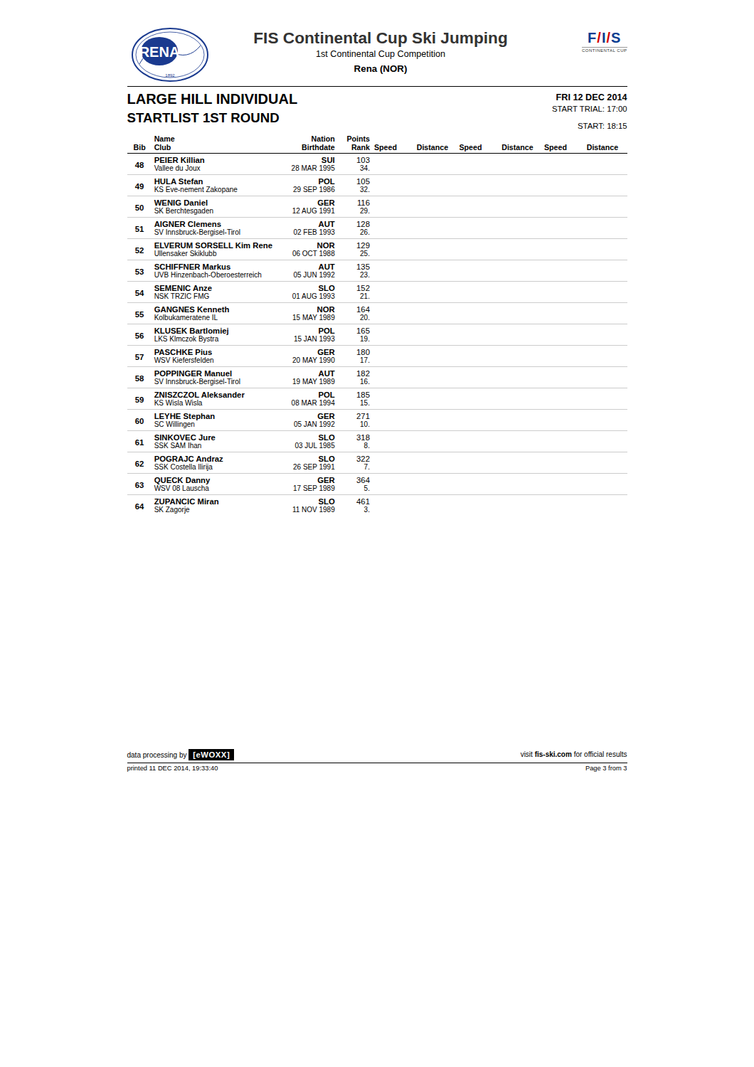RENA 1892
FIS Continental Cup Ski Jumping
1st Continental Cup Competition
Rena (NOR)
F/I/S
CONTINENTAL CUP
LARGE HILL INDIVIDUAL
STARTLIST 1ST ROUND
FRI 12 DEC 2014
START TRIAL: 17:00
START: 18:15
| Bib | Name Club | Nation Birthdate | Points Rank | Speed | Distance | Speed | Distance | Speed | Distance |
| --- | --- | --- | --- | --- | --- | --- | --- | --- | --- |
| 48 | PEIER Killian | SUI | 103 | | | | | | |
| Vallee du Joux | 28 MAR 1995 | 34. | | | | | | |
| 49 | HULA Stefan | POL | 105 | | | | | | |
| KS Eve-nement Zakopane | 29 SEP 1986 | 32. | | | | | | |
| 50 | WENIG Daniel | GER | 116 | | | | | | |
| SK Berchtesgaden | 12 AUG 1991 | 29. | | | | | | |
| 51 | AIGNER Clemens | AUT | 128 | | | | | | |
| SV Innsbruck-Bergisel-Tirol | 02 FEB 1993 | 26. | | | | | | |
| 52 | ELVERUM SORSELL Kim Rene | NOR | 129 | | | | | | |
| Ullensaker Skiklubb | 06 OCT 1988 | 25. | | | | | | |
| 53 | SCHIFFNER Markus | AUT | 135 | | | | | | |
| UVB Hinzenbach-Oberoesterreich | 05 JUN 1992 | 23. | | | | | | |
| 54 | SEMENIC Anze | SLO | 152 | | | | | | |
| NSK TRZIC FMG | 01 AUG 1993 | 21. | | | | | | |
| 55 | GANGNES Kenneth | NOR | 164 | | | | | | |
| Kolbukameratene IL | 15 MAY 1989 | 20. | | | | | | |
| 56 | KLUSEK Bartlomiej | POL | 165 | | | | | | |
| LKS Klmczok Bystra | 15 JAN 1993 | 19. | | | | | | |
| 57 | PASCHKE Pius | GER | 180 | | | | | | |
| WSV Kiefersfelden | 20 MAY 1990 | 17. | | | | | | |
| 58 | POPPINGER Manuel | AUT | 182 | | | | | | |
| SV Innsbruck-Bergisel-Tirol | 19 MAY 1989 | 16. | | | | | | |
| 59 | ZNISZCZOL Aleksander | POL | 185 | | | | | | |
| KS Wisla Wisla | 08 MAR 1994 | 15. | | | | | | |
| 60 | LEYHE Stephan | GER | 271 | | | | | | |
| SC Willingen | 05 JAN 1992 | 10. | | | | | | |
| 61 | SINKOVEC Jure | SLO | 318 | | | | | | |
| SSK SAM Ihan | 03 JUL 1985 | 8. | | | | | | |
| 62 | POGRAJC Andraz | SLO | 322 | | | | | | |
| SSK Costella Ilirija | 26 SEP 1991 | 7. | | | | | | |
| 63 | QUECK Danny | GER | 364 | | | | | | |
| WSV 08 Lauscha | 17 SEP 1989 | 5. | | | | | | |
| 64 | ZUPANCIC Miran | SLO | 461 | | | | | | |
| SK Zagorje | 11 NOV 1989 | 3. | | | | | | |
data processing by [e WOXX]
visit fis-ski.com for official results
printed 11 DEC 2014, 19:33:40
Page 3 from 3